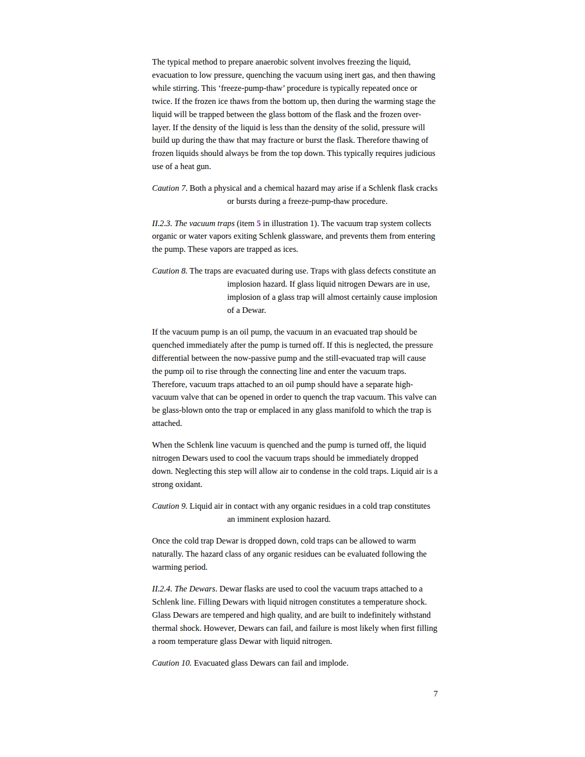The typical method to prepare anaerobic solvent involves freezing the liquid, evacuation to low pressure, quenching the vacuum using inert gas, and then thawing while stirring. This ‘freeze-pump-thaw’ procedure is typically repeated once or twice. If the frozen ice thaws from the bottom up, then during the warming stage the liquid will be trapped between the glass bottom of the flask and the frozen over-layer. If the density of the liquid is less than the density of the solid, pressure will build up during the thaw that may fracture or burst the flask. Therefore thawing of frozen liquids should always be from the top down. This typically requires judicious use of a heat gun.
Caution 7. Both a physical and a chemical hazard may arise if a Schlenk flask cracks or bursts during a freeze-pump-thaw procedure.
II.2.3. The vacuum traps (item 5 in illustration 1). The vacuum trap system collects organic or water vapors exiting Schlenk glassware, and prevents them from entering the pump. These vapors are trapped as ices.
Caution 8. The traps are evacuated during use. Traps with glass defects constitute an implosion hazard. If glass liquid nitrogen Dewars are in use, implosion of a glass trap will almost certainly cause implosion of a Dewar.
If the vacuum pump is an oil pump, the vacuum in an evacuated trap should be quenched immediately after the pump is turned off. If this is neglected, the pressure differential between the now-passive pump and the still-evacuated trap will cause the pump oil to rise through the connecting line and enter the vacuum traps. Therefore, vacuum traps attached to an oil pump should have a separate high-vacuum valve that can be opened in order to quench the trap vacuum. This valve can be glass-blown onto the trap or emplaced in any glass manifold to which the trap is attached.
When the Schlenk line vacuum is quenched and the pump is turned off, the liquid nitrogen Dewars used to cool the vacuum traps should be immediately dropped down. Neglecting this step will allow air to condense in the cold traps. Liquid air is a strong oxidant.
Caution 9. Liquid air in contact with any organic residues in a cold trap constitutes an imminent explosion hazard.
Once the cold trap Dewar is dropped down, cold traps can be allowed to warm naturally. The hazard class of any organic residues can be evaluated following the warming period.
II.2.4. The Dewars. Dewar flasks are used to cool the vacuum traps attached to a Schlenk line. Filling Dewars with liquid nitrogen constitutes a temperature shock. Glass Dewars are tempered and high quality, and are built to indefinitely withstand thermal shock. However, Dewars can fail, and failure is most likely when first filling a room temperature glass Dewar with liquid nitrogen.
Caution 10. Evacuated glass Dewars can fail and implode.
7